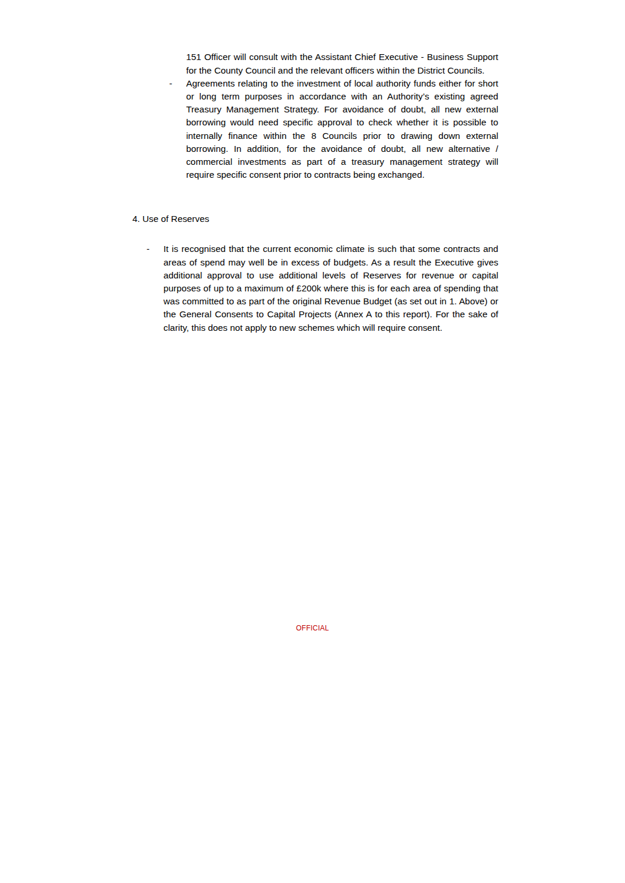151 Officer will consult with the Assistant Chief Executive - Business Support for the County Council and the relevant officers within the District Councils.
-
Agreements relating to the investment of local authority funds either for short or long term purposes in accordance with an Authority’s existing agreed Treasury Management Strategy. For avoidance of doubt, all new external borrowing would need specific approval to check whether it is possible to internally finance within the 8 Councils prior to drawing down external borrowing. In addition, for the avoidance of doubt, all new alternative / commercial investments as part of a treasury management strategy will require specific consent prior to contracts being exchanged.
4. Use of Reserves
-
It is recognised that the current economic climate is such that some contracts and areas of spend may well be in excess of budgets. As a result the Executive gives additional approval to use additional levels of Reserves for revenue or capital purposes of up to a maximum of £200k where this is for each area of spending that was committed to as part of the original Revenue Budget (as set out in 1. Above) or the General Consents to Capital Projects (Annex A to this report). For the sake of clarity, this does not apply to new schemes which will require consent.
OFFICIAL